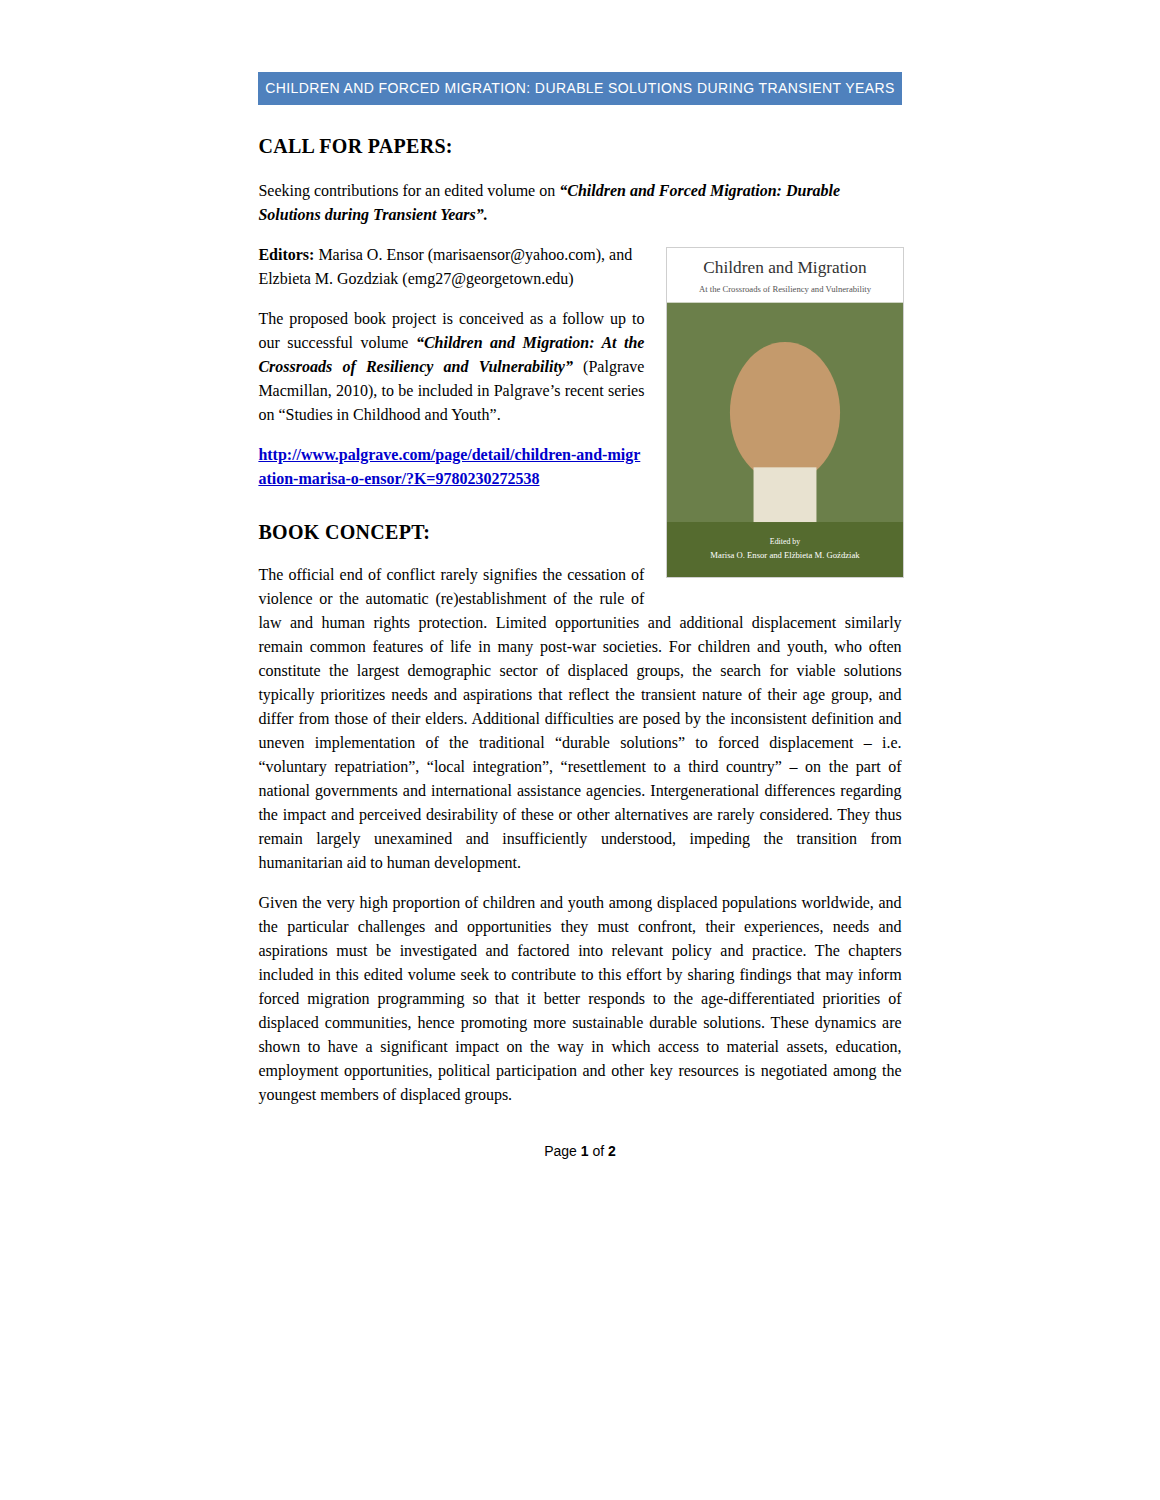CHILDREN AND FORCED MIGRATION: DURABLE SOLUTIONS DURING TRANSIENT YEARS
CALL FOR PAPERS:
Seeking contributions for an edited volume on “Children and Forced Migration: Durable Solutions during Transient Years”.
Editors: Marisa O. Ensor (marisaensor@yahoo.com), and Elzbieta M. Gozdziak (emg27@georgetown.edu)
The proposed book project is conceived as a follow up to our successful volume “Children and Migration: At the Crossroads of Resiliency and Vulnerability” (Palgrave Macmillan, 2010), to be included in Palgrave’s recent series on “Studies in Childhood and Youth”.
http://www.palgrave.com/page/detail/children-and-migration-marisa-o-ensor/?K=9780230272538
BOOK CONCEPT:
The official end of conflict rarely signifies the cessation of violence or the automatic (re)establishment of the rule of law and human rights protection. Limited opportunities and additional displacement similarly remain common features of life in many post-war societies. For children and youth, who often constitute the largest demographic sector of displaced groups, the search for viable solutions typically prioritizes needs and aspirations that reflect the transient nature of their age group, and differ from those of their elders. Additional difficulties are posed by the inconsistent definition and uneven implementation of the traditional “durable solutions” to forced displacement – i.e. “voluntary repatriation”, “local integration”, “resettlement to a third country” – on the part of national governments and international assistance agencies. Intergenerational differences regarding the impact and perceived desirability of these or other alternatives are rarely considered. They thus remain largely unexamined and insufficiently understood, impeding the transition from humanitarian aid to human development.
Given the very high proportion of children and youth among displaced populations worldwide, and the particular challenges and opportunities they must confront, their experiences, needs and aspirations must be investigated and factored into relevant policy and practice. The chapters included in this edited volume seek to contribute to this effort by sharing findings that may inform forced migration programming so that it better responds to the age-differentiated priorities of displaced communities, hence promoting more sustainable durable solutions. These dynamics are shown to have a significant impact on the way in which access to material assets, education, employment opportunities, political participation and other key resources is negotiated among the youngest members of displaced groups.
Page 1 of 2